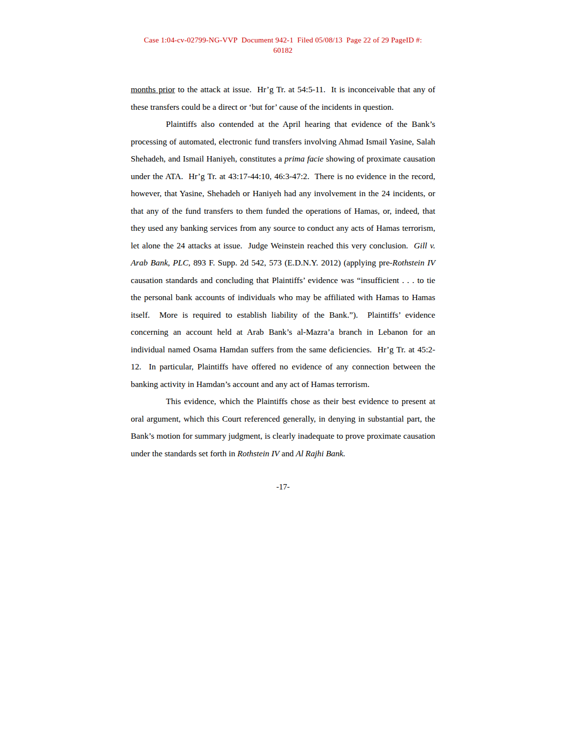Case 1:04-cv-02799-NG-VVP Document 942-1 Filed 05/08/13 Page 22 of 29 PageID #:
60182
months prior to the attack at issue. Hr’g Tr. at 54:5-11. It is inconceivable that any of these transfers could be a direct or ‘but for’ cause of the incidents in question.
Plaintiffs also contended at the April hearing that evidence of the Bank’s processing of automated, electronic fund transfers involving Ahmad Ismail Yasine, Salah Shehadeh, and Ismail Haniyeh, constitutes a prima facie showing of proximate causation under the ATA. Hr’g Tr. at 43:17-44:10, 46:3-47:2. There is no evidence in the record, however, that Yasine, Shehadeh or Haniyeh had any involvement in the 24 incidents, or that any of the fund transfers to them funded the operations of Hamas, or, indeed, that they used any banking services from any source to conduct any acts of Hamas terrorism, let alone the 24 attacks at issue. Judge Weinstein reached this very conclusion. Gill v. Arab Bank, PLC, 893 F. Supp. 2d 542, 573 (E.D.N.Y. 2012) (applying pre-Rothstein IV causation standards and concluding that Plaintiffs’ evidence was “insufficient . . . to tie the personal bank accounts of individuals who may be affiliated with Hamas to Hamas itself. More is required to establish liability of the Bank.”). Plaintiffs’ evidence concerning an account held at Arab Bank’s al-Mazra’a branch in Lebanon for an individual named Osama Hamdan suffers from the same deficiencies. Hr’g Tr. at 45:2-12. In particular, Plaintiffs have offered no evidence of any connection between the banking activity in Hamdan’s account and any act of Hamas terrorism.
This evidence, which the Plaintiffs chose as their best evidence to present at oral argument, which this Court referenced generally, in denying in substantial part, the Bank’s motion for summary judgment, is clearly inadequate to prove proximate causation under the standards set forth in Rothstein IV and Al Rajhi Bank.
-17-